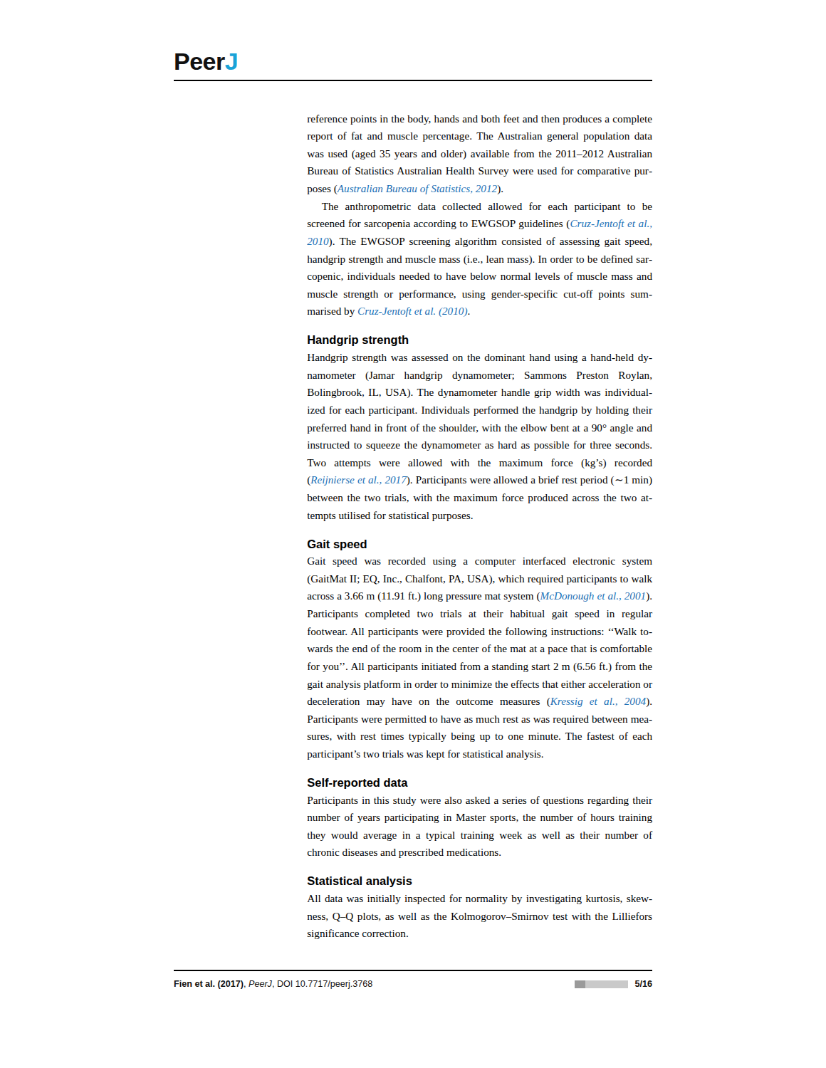PeerJ
reference points in the body, hands and both feet and then produces a complete report of fat and muscle percentage. The Australian general population data was used (aged 35 years and older) available from the 2011–2012 Australian Bureau of Statistics Australian Health Survey were used for comparative purposes (Australian Bureau of Statistics, 2012).
The anthropometric data collected allowed for each participant to be screened for sarcopenia according to EWGSOP guidelines (Cruz-Jentoft et al., 2010). The EWGSOP screening algorithm consisted of assessing gait speed, handgrip strength and muscle mass (i.e., lean mass). In order to be defined sarcopenic, individuals needed to have below normal levels of muscle mass and muscle strength or performance, using gender-specific cut-off points summarised by Cruz-Jentoft et al. (2010).
Handgrip strength
Handgrip strength was assessed on the dominant hand using a hand-held dynamometer (Jamar handgrip dynamometer; Sammons Preston Roylan, Bolingbrook, IL, USA). The dynamometer handle grip width was individualized for each participant. Individuals performed the handgrip by holding their preferred hand in front of the shoulder, with the elbow bent at a 90° angle and instructed to squeeze the dynamometer as hard as possible for three seconds. Two attempts were allowed with the maximum force (kg’s) recorded (Reijnierse et al., 2017). Participants were allowed a brief rest period (∼1 min) between the two trials, with the maximum force produced across the two attempts utilised for statistical purposes.
Gait speed
Gait speed was recorded using a computer interfaced electronic system (GaitMat II; EQ, Inc., Chalfont, PA, USA), which required participants to walk across a 3.66 m (11.91 ft.) long pressure mat system (McDonough et al., 2001). Participants completed two trials at their habitual gait speed in regular footwear. All participants were provided the following instructions: ‘‘Walk towards the end of the room in the center of the mat at a pace that is comfortable for you’’. All participants initiated from a standing start 2 m (6.56 ft.) from the gait analysis platform in order to minimize the effects that either acceleration or deceleration may have on the outcome measures (Kressig et al., 2004). Participants were permitted to have as much rest as was required between measures, with rest times typically being up to one minute. The fastest of each participant’s two trials was kept for statistical analysis.
Self-reported data
Participants in this study were also asked a series of questions regarding their number of years participating in Master sports, the number of hours training they would average in a typical training week as well as their number of chronic diseases and prescribed medications.
Statistical analysis
All data was initially inspected for normality by investigating kurtosis, skewness, Q–Q plots, as well as the Kolmogorov–Smirnov test with the Lilliefors significance correction.
Fien et al. (2017), PeerJ, DOI 10.7717/peerj.3768
5/16